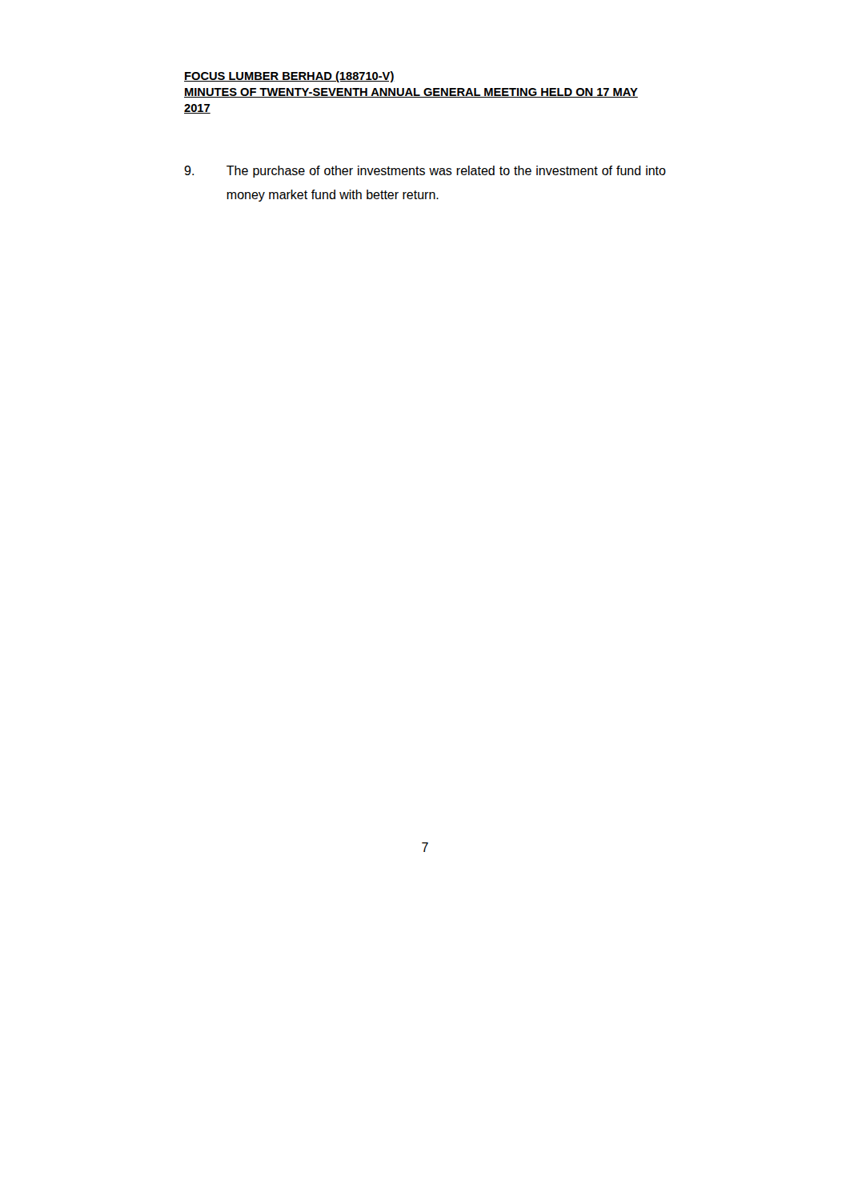FOCUS LUMBER BERHAD (188710-V)
MINUTES OF TWENTY-SEVENTH ANNUAL GENERAL MEETING HELD ON 17 MAY 2017
9. The purchase of other investments was related to the investment of fund into money market fund with better return.
7